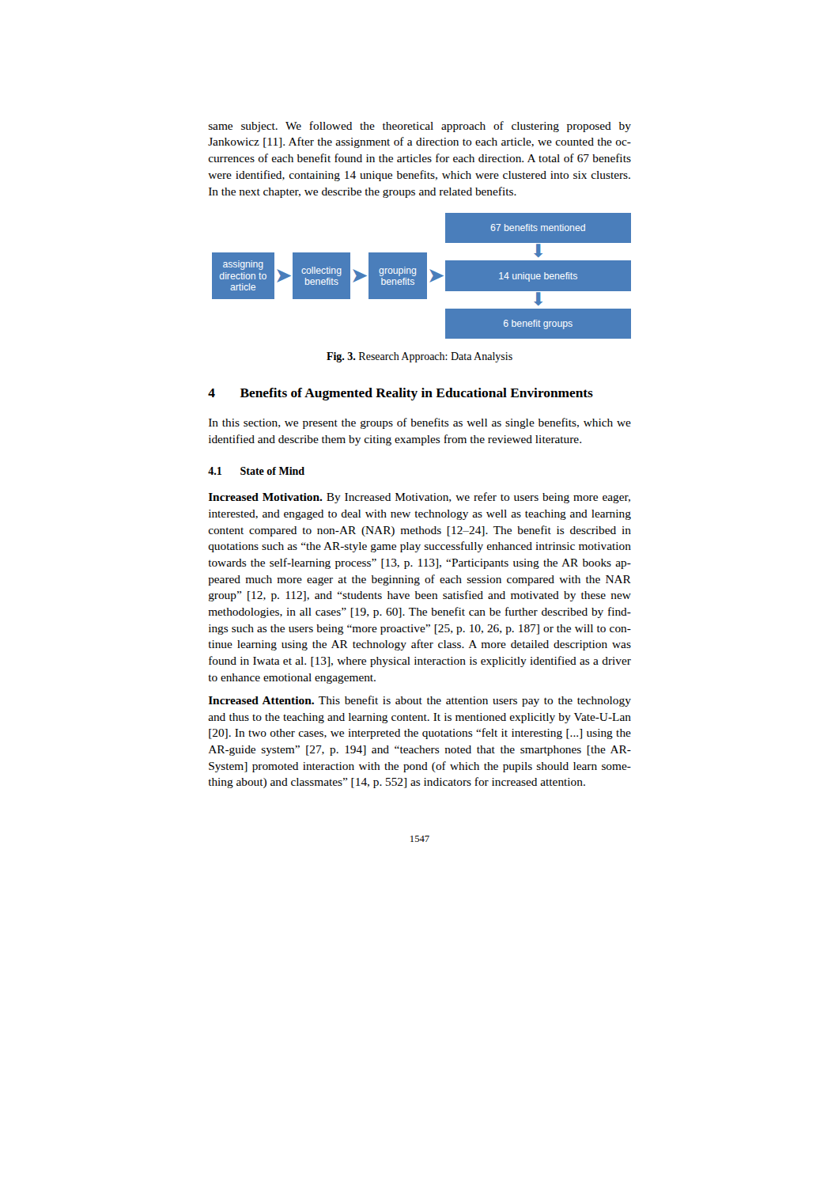same subject. We followed the theoretical approach of clustering proposed by Jankowicz [11]. After the assignment of a direction to each article, we counted the occurrences of each benefit found in the articles for each direction. A total of 67 benefits were identified, containing 14 unique benefits, which were clustered into six clusters. In the next chapter, we describe the groups and related benefits.
assigning
direction to
article
➤
collecting
benefits
➤
grouping
benefits
➤
67 benefits mentioned
⬇
14 unique benefits
⬇
6 benefit groups
Fig. 3. Research Approach: Data Analysis
4 Benefits of Augmented Reality in Educational Environments
In this section, we present the groups of benefits as well as single benefits, which we identified and describe them by citing examples from the reviewed literature.
4.1 State of Mind
Increased Motivation. By Increased Motivation, we refer to users being more eager, interested, and engaged to deal with new technology as well as teaching and learning content compared to non-AR (NAR) methods [12–24]. The benefit is described in quotations such as “the AR-style game play successfully enhanced intrinsic motivation towards the self-learning process” [13, p. 113], “Participants using the AR books appeared much more eager at the beginning of each session compared with the NAR group” [12, p. 112], and “students have been satisfied and motivated by these new methodologies, in all cases” [19, p. 60]. The benefit can be further described by findings such as the users being “more proactive” [25, p. 10, 26, p. 187] or the will to continue learning using the AR technology after class. A more detailed description was found in Iwata et al. [13], where physical interaction is explicitly identified as a driver to enhance emotional engagement.
Increased Attention. This benefit is about the attention users pay to the technology and thus to the teaching and learning content. It is mentioned explicitly by Vate-U-Lan [20]. In two other cases, we interpreted the quotations “felt it interesting [...] using the AR-guide system” [27, p. 194] and “teachers noted that the smartphones [the AR-System] promoted interaction with the pond (of which the pupils should learn something about) and classmates” [14, p. 552] as indicators for increased attention.
1547